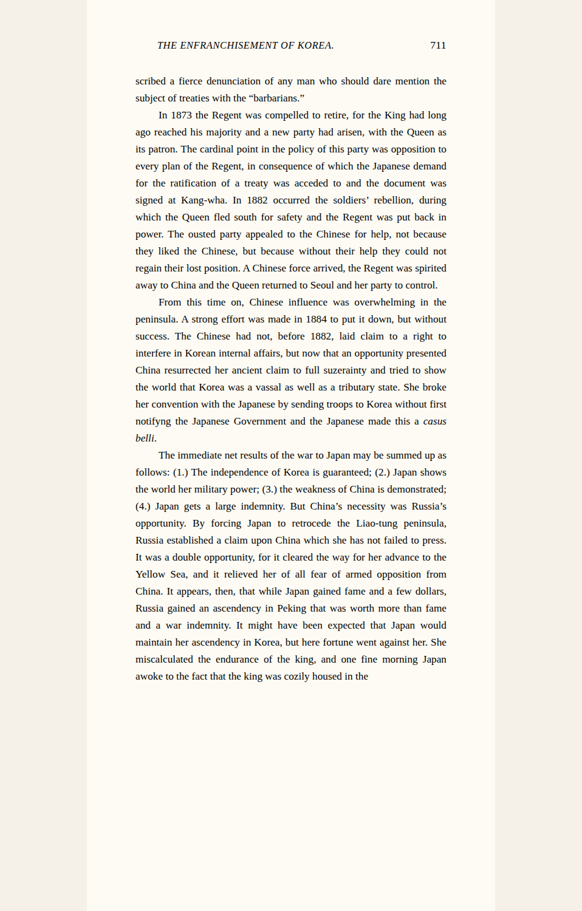THE ENFRANCHISEMENT OF KOREA. 711
scribed a fierce denunciation of any man who should dare mention the subject of treaties with the “barbarians.”
In 1873 the Regent was compelled to retire, for the King had long ago reached his majority and a new party had arisen, with the Queen as its patron. The cardinal point in the policy of this party was opposition to every plan of the Regent, in consequence of which the Japanese demand for the ratification of a treaty was acceded to and the document was signed at Kang-wha. In 1882 occurred the soldiers’ rebellion, during which the Queen fled south for safety and the Regent was put back in power. The ousted party appealed to the Chinese for help, not because they liked the Chinese, but because without their help they could not regain their lost position. A Chinese force arrived, the Regent was spirited away to China and the Queen returned to Seoul and her party to control.
From this time on, Chinese influence was overwhelming in the peninsula. A strong effort was made in 1884 to put it down, but without success. The Chinese had not, before 1882, laid claim to a right to interfere in Korean internal affairs, but now that an opportunity presented China resurrected her ancient claim to full suzerainty and tried to show the world that Korea was a vassal as well as a tributary state. She broke her convention with the Japanese by sending troops to Korea without first notifyng the Japanese Government and the Japanese made this a casus belli.
The immediate net results of the war to Japan may be summed up as follows: (1.) The independence of Korea is guaranteed; (2.) Japan shows the world her military power; (3.) the weakness of China is demonstrated; (4.) Japan gets a large indemnity. But China’s necessity was Russia’s opportunity. By forcing Japan to retrocede the Liao-tung peninsula, Russia established a claim upon China which she has not failed to press. It was a double opportunity, for it cleared the way for her advance to the Yellow Sea, and it relieved her of all fear of armed opposition from China. It appears, then, that while Japan gained fame and a few dollars, Russia gained an ascendency in Peking that was worth more than fame and a war indemnity. It might have been expected that Japan would maintain her ascendency in Korea, but here fortune went against her. She miscalculated the endurance of the king, and one fine morning Japan awoke to the fact that the king was cozily housed in the